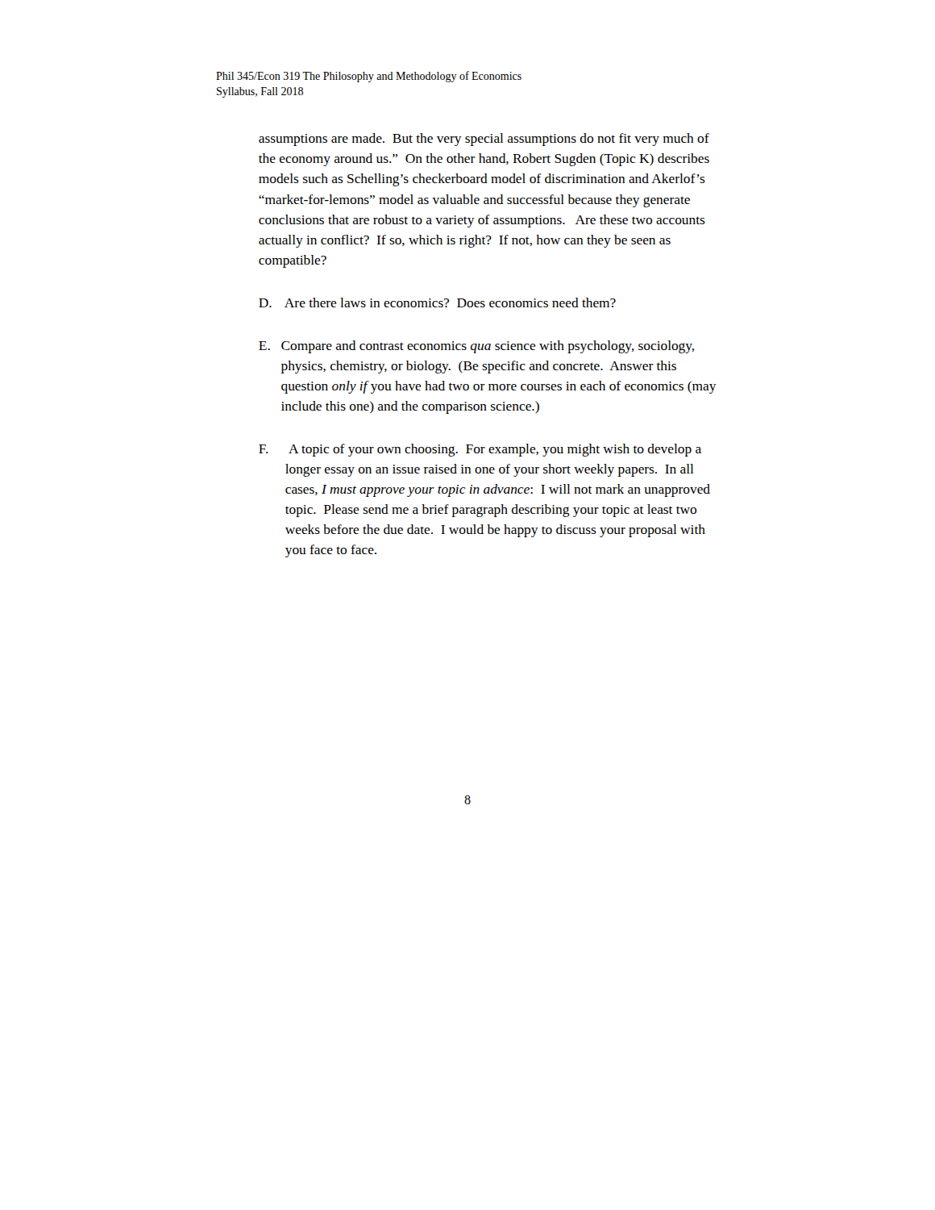Phil 345/Econ 319 The Philosophy and Methodology of Economics
Syllabus, Fall 2018
assumptions are made. But the very special assumptions do not fit very much of the economy around us.” On the other hand, Robert Sugden (Topic K) describes models such as Schelling’s checkerboard model of discrimination and Akerlof’s “market-for-lemons” model as valuable and successful because they generate conclusions that are robust to a variety of assumptions. Are these two accounts actually in conflict? If so, which is right? If not, how can they be seen as compatible?
D. Are there laws in economics? Does economics need them?
E. Compare and contrast economics qua science with psychology, sociology, physics, chemistry, or biology. (Be specific and concrete. Answer this question only if you have had two or more courses in each of economics (may include this one) and the comparison science.)
F. A topic of your own choosing. For example, you might wish to develop a longer essay on an issue raised in one of your short weekly papers. In all cases, I must approve your topic in advance: I will not mark an unapproved topic. Please send me a brief paragraph describing your topic at least two weeks before the due date. I would be happy to discuss your proposal with you face to face.
8